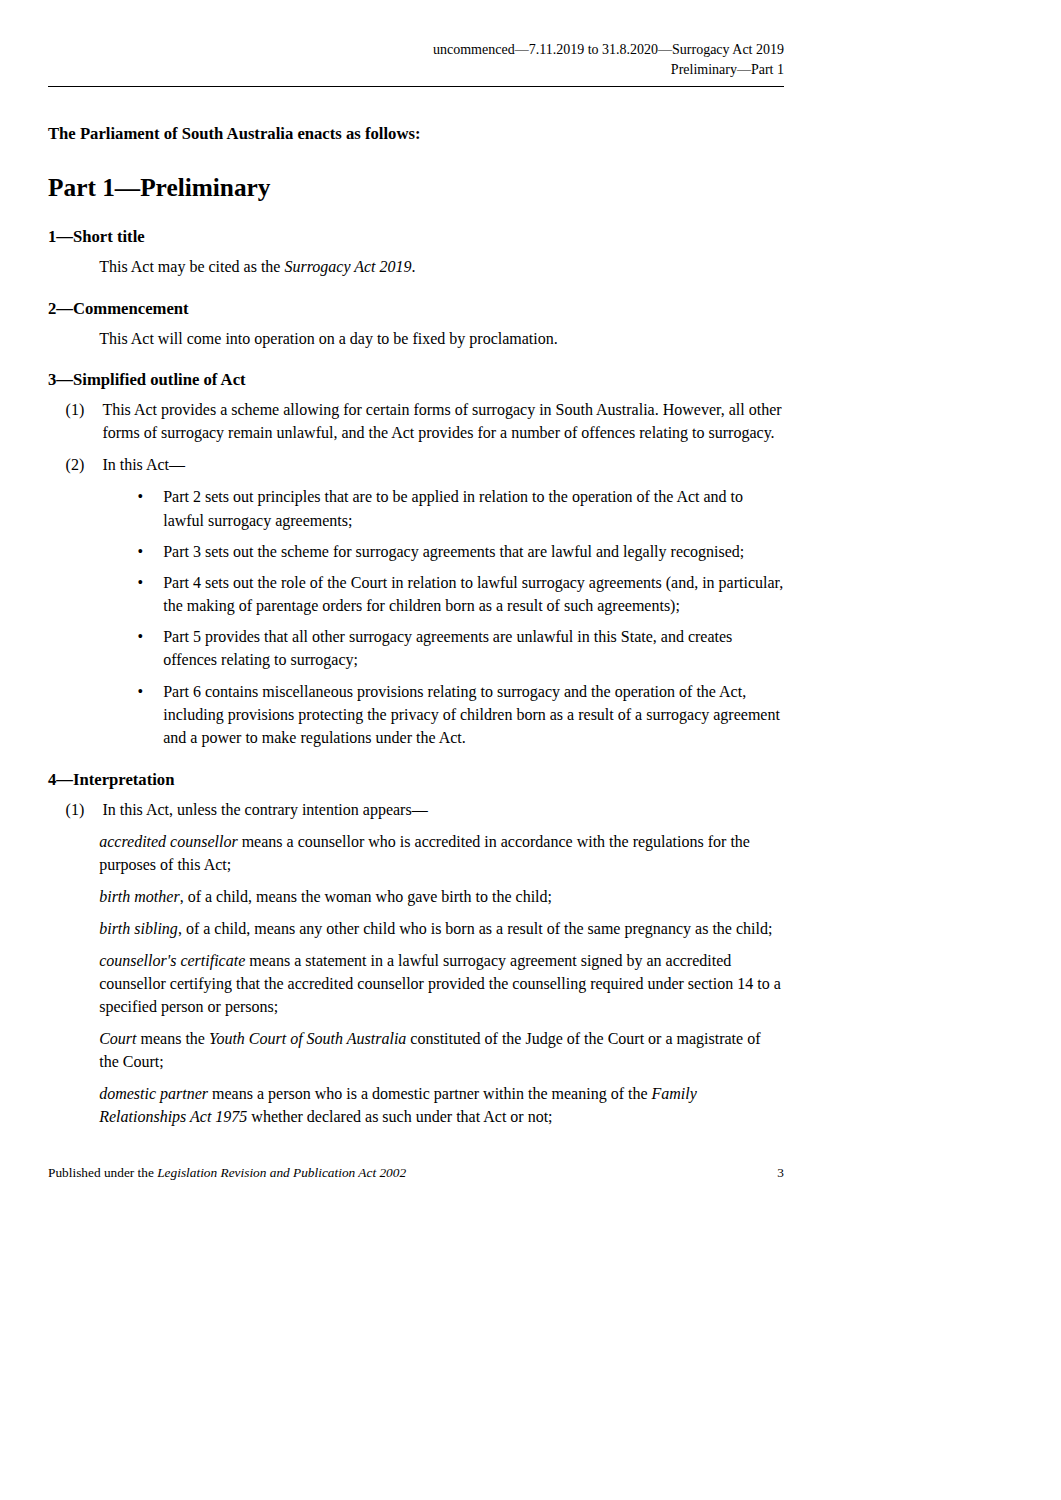uncommenced—7.11.2019 to 31.8.2020—Surrogacy Act 2019 Preliminary—Part 1
The Parliament of South Australia enacts as follows:
Part 1—Preliminary
1—Short title
This Act may be cited as the Surrogacy Act 2019.
2—Commencement
This Act will come into operation on a day to be fixed by proclamation.
3—Simplified outline of Act
(1)
This Act provides a scheme allowing for certain forms of surrogacy in South Australia. However, all other forms of surrogacy remain unlawful, and the Act provides for a number of offences relating to surrogacy.
(2)
In this Act—
Part 2 sets out principles that are to be applied in relation to the operation of the Act and to lawful surrogacy agreements;
Part 3 sets out the scheme for surrogacy agreements that are lawful and legally recognised;
Part 4 sets out the role of the Court in relation to lawful surrogacy agreements (and, in particular, the making of parentage orders for children born as a result of such agreements);
Part 5 provides that all other surrogacy agreements are unlawful in this State, and creates offences relating to surrogacy;
Part 6 contains miscellaneous provisions relating to surrogacy and the operation of the Act, including provisions protecting the privacy of children born as a result of a surrogacy agreement and a power to make regulations under the Act.
4—Interpretation
(1)
In this Act, unless the contrary intention appears—
accredited counsellor means a counsellor who is accredited in accordance with the regulations for the purposes of this Act;
birth mother, of a child, means the woman who gave birth to the child;
birth sibling, of a child, means any other child who is born as a result of the same pregnancy as the child;
counsellor's certificate means a statement in a lawful surrogacy agreement signed by an accredited counsellor certifying that the accredited counsellor provided the counselling required under section 14 to a specified person or persons;
Court means the Youth Court of South Australia constituted of the Judge of the Court or a magistrate of the Court;
domestic partner means a person who is a domestic partner within the meaning of the Family Relationships Act 1975 whether declared as such under that Act or not;
Published under the Legislation Revision and Publication Act 2002 3